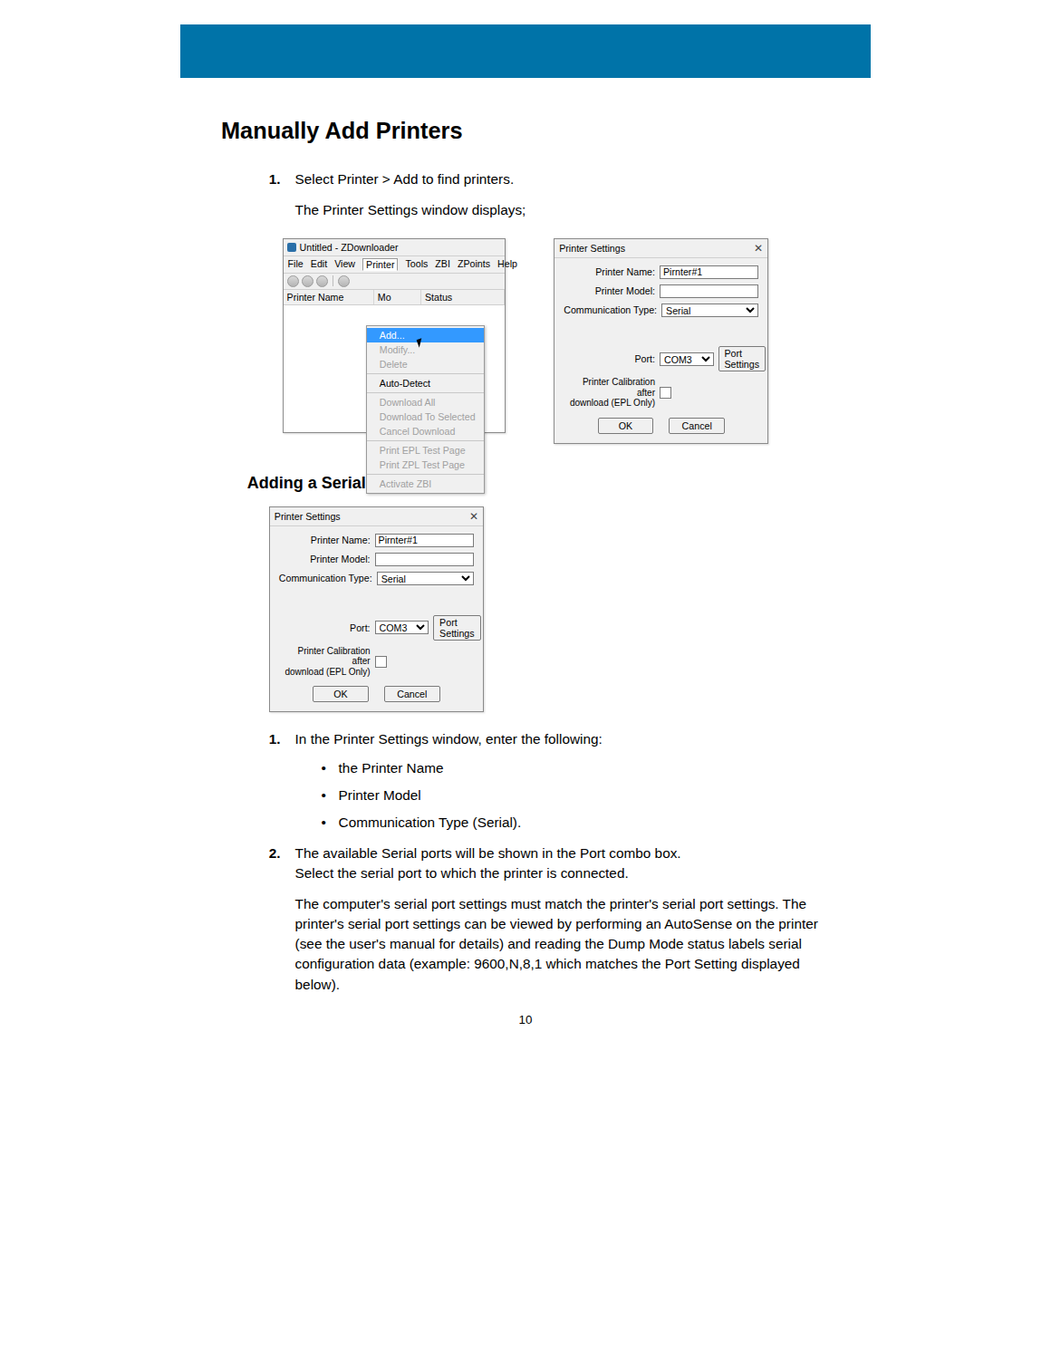Manually Add Printers
Select Printer > Add to find printers.
The Printer Settings window displays;
Untitled - ZDownloader
File Edit View Printer Tools ZBI ZPoints Help
Printer Name
Mo
Status
Add...
Modify...
Delete
Auto-Detect
Download All
Download To Selected
Cancel Download
Print EPL Test Page
Print ZPL Test Page
Activate ZBI
Printer Settings✕
Printer Name:
Pirnter#1
Printer Model:
Communication Type: Serial
Port: COM3 Port Settings
Printer Calibration after
download (EPL Only)
OK Cancel
Adding a Serial Printer
Printer Settings✕
Printer Name:
Pirnter#1
Printer Model:
Communication Type: Serial
Port: COM3 Port Settings
Printer Calibration after
download (EPL Only)
OK Cancel
In the Printer Settings window, enter the following:
the Printer Name
Printer Model
Communication Type (Serial).
The available Serial ports will be shown in the Port combo box.
Select the serial port to which the printer is connected.
The computer's serial port settings must match the printer's serial port settings. The printer's serial port settings can be viewed by performing an AutoSense on the printer (see the user's manual for details) and reading the Dump Mode status labels serial configuration data (example: 9600,N,8,1 which matches the Port Setting displayed below).
10